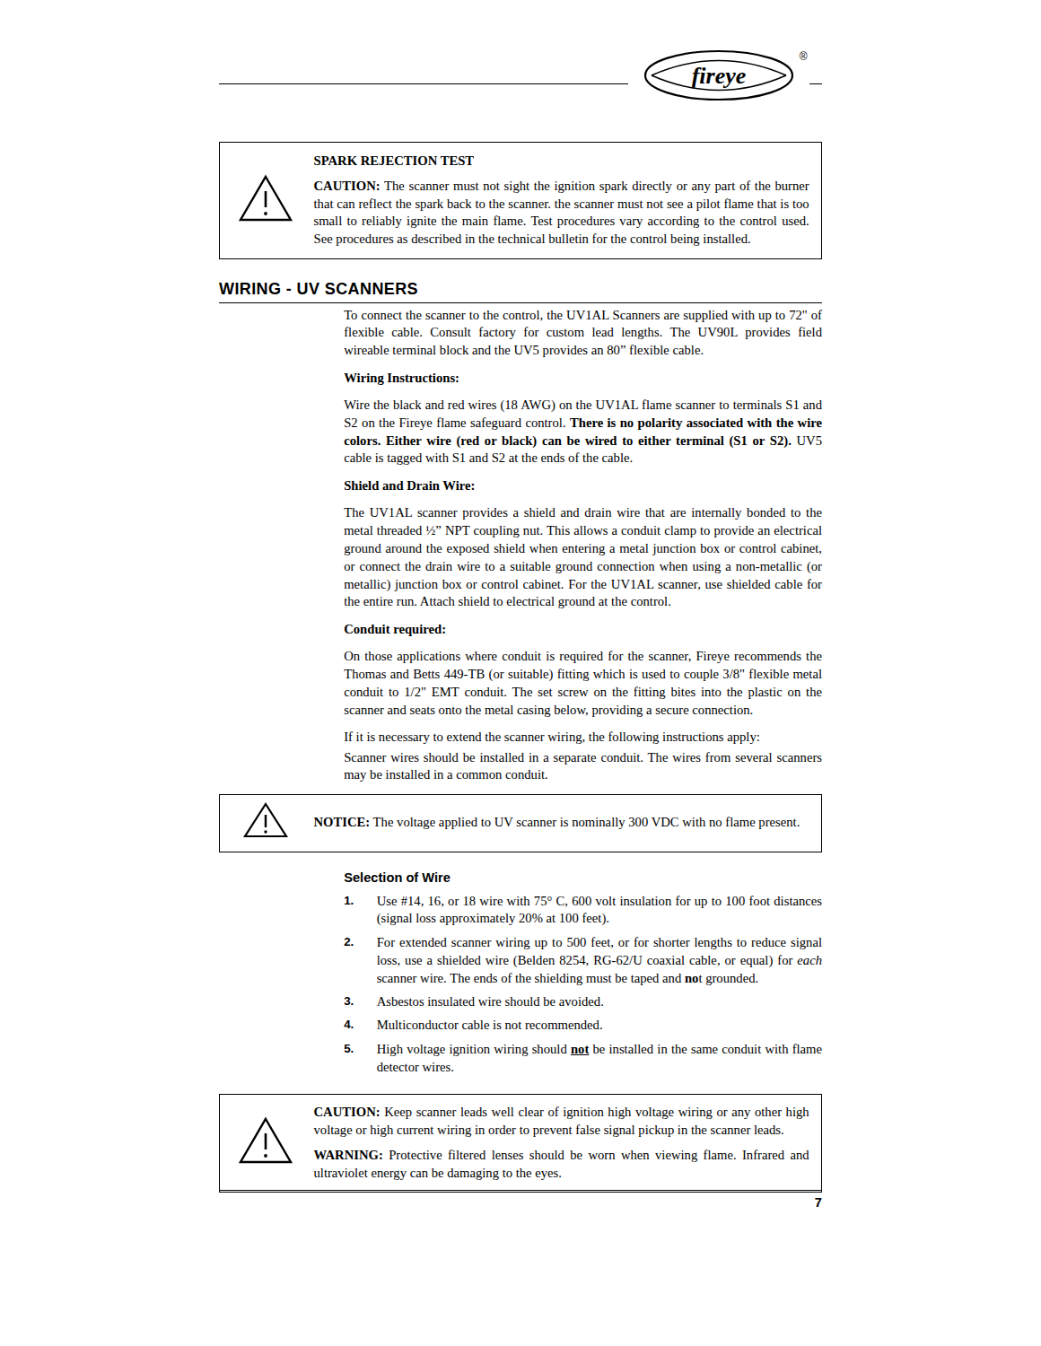® fireye
SPARK REJECTION TEST
CAUTION: The scanner must not sight the ignition spark directly or any part of the burner that can reflect the spark back to the scanner. the scanner must not see a pilot flame that is too small to reliably ignite the main flame. Test procedures vary according to the control used. See procedures as described in the technical bulletin for the control being installed.
Wiring - UV Scanners
To connect the scanner to the control, the UV1AL Scanners are supplied with up to 72" of flexible cable. Consult factory for custom lead lengths. The UV90L provides field wireable terminal block and the UV5 provides an 80” flexible cable.
Wiring Instructions:
Wire the black and red wires (18 AWG) on the UV1AL flame scanner to terminals S1 and S2 on the Fireye flame safeguard control. There is no polarity associated with the wire colors. Either wire (red or black) can be wired to either terminal (S1 or S2). UV5 cable is tagged with S1 and S2 at the ends of the cable.
Shield and Drain Wire:
The UV1AL scanner provides a shield and drain wire that are internally bonded to the metal threaded ½” NPT coupling nut. This allows a conduit clamp to provide an electrical ground around the exposed shield when entering a metal junction box or control cabinet, or connect the drain wire to a suitable ground connection when using a non-metallic (or metallic) junction box or control cabinet. For the UV1AL scanner, use shielded cable for the entire run. Attach shield to electrical ground at the control.
Conduit required:
On those applications where conduit is required for the scanner, Fireye recommends the Thomas and Betts 449-TB (or suitable) fitting which is used to couple 3/8" flexible metal conduit to 1/2" EMT conduit. The set screw on the fitting bites into the plastic on the scanner and seats onto the metal casing below, providing a secure connection.
If it is necessary to extend the scanner wiring, the following instructions apply:
Scanner wires should be installed in a separate conduit. The wires from several scanners may be installed in a common conduit.
NOTICE: The voltage applied to UV scanner is nominally 300 VDC with no flame present.
Selection of Wire
Use #14, 16, or 18 wire with 75° C, 600 volt insulation for up to 100 foot distances (signal loss approximately 20% at 100 feet).
For extended scanner wiring up to 500 feet, or for shorter lengths to reduce signal loss, use a shielded wire (Belden 8254, RG-62/U coaxial cable, or equal) for each scanner wire. The ends of the shielding must be taped and not grounded.
Asbestos insulated wire should be avoided.
Multiconductor cable is not recommended.
High voltage ignition wiring should not be installed in the same conduit with flame detector wires.
CAUTION: Keep scanner leads well clear of ignition high voltage wiring or any other high voltage or high current wiring in order to prevent false signal pickup in the scanner leads.
WARNING: Protective filtered lenses should be worn when viewing flame. Infrared and ultraviolet energy can be damaging to the eyes.
7